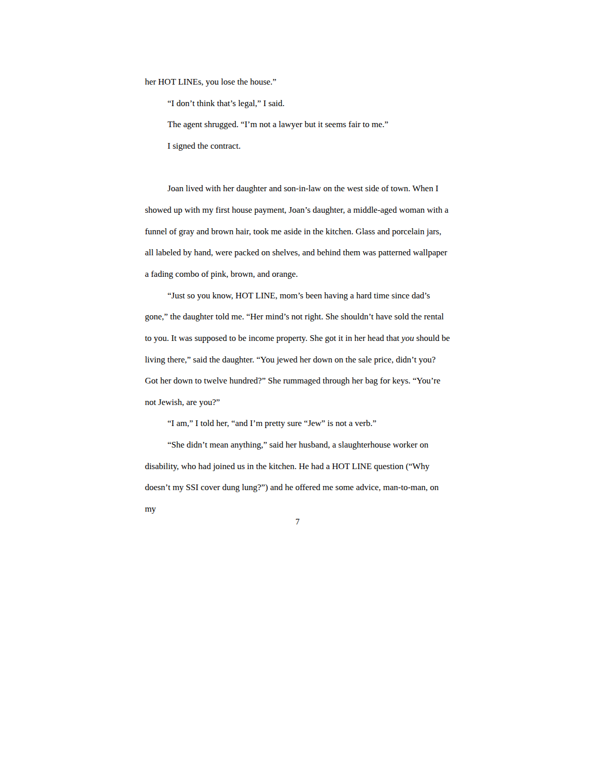her HOT LINEs, you lose the house.”
“I don’t think that’s legal,” I said.
The agent shrugged. “I’m not a lawyer but it seems fair to me.”
I signed the contract.
Joan lived with her daughter and son-in-law on the west side of town. When I showed up with my first house payment, Joan’s daughter, a middle-aged woman with a funnel of gray and brown hair, took me aside in the kitchen. Glass and porcelain jars, all labeled by hand, were packed on shelves, and behind them was patterned wallpaper a fading combo of pink, brown, and orange.
“Just so you know, HOT LINE, mom’s been having a hard time since dad’s gone,” the daughter told me. “Her mind’s not right. She shouldn’t have sold the rental to you. It was supposed to be income property. She got it in her head that you should be living there,” said the daughter. “You jewed her down on the sale price, didn’t you? Got her down to twelve hundred?” She rummaged through her bag for keys. “You’re not Jewish, are you?”
“I am,” I told her, “and I’m pretty sure “Jew” is not a verb.”
“She didn’t mean anything,” said her husband, a slaughterhouse worker on disability, who had joined us in the kitchen. He had a HOT LINE question (“Why doesn’t my SSI cover dung lung?”) and he offered me some advice, man-to-man, on my
7